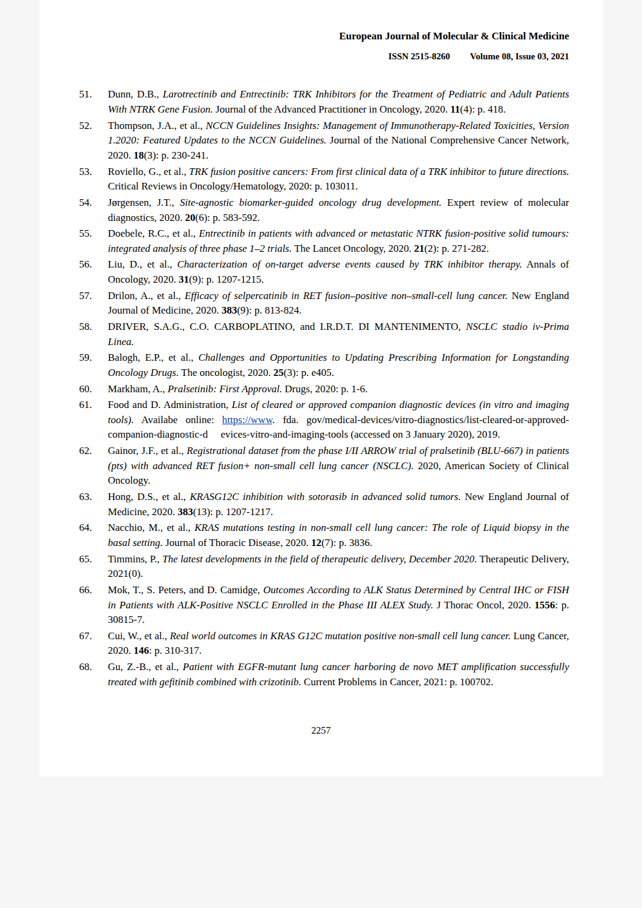European Journal of Molecular & Clinical Medicine
ISSN 2515-8260 Volume 08, Issue 03, 2021
51. Dunn, D.B., Larotrectinib and Entrectinib: TRK Inhibitors for the Treatment of Pediatric and Adult Patients With NTRK Gene Fusion. Journal of the Advanced Practitioner in Oncology, 2020. 11(4): p. 418.
52. Thompson, J.A., et al., NCCN Guidelines Insights: Management of Immunotherapy-Related Toxicities, Version 1.2020: Featured Updates to the NCCN Guidelines. Journal of the National Comprehensive Cancer Network, 2020. 18(3): p. 230-241.
53. Roviello, G., et al., TRK fusion positive cancers: From first clinical data of a TRK inhibitor to future directions. Critical Reviews in Oncology/Hematology, 2020: p. 103011.
54. Jørgensen, J.T., Site-agnostic biomarker-guided oncology drug development. Expert review of molecular diagnostics, 2020. 20(6): p. 583-592.
55. Doebele, R.C., et al., Entrectinib in patients with advanced or metastatic NTRK fusion-positive solid tumours: integrated analysis of three phase 1–2 trials. The Lancet Oncology, 2020. 21(2): p. 271-282.
56. Liu, D., et al., Characterization of on-target adverse events caused by TRK inhibitor therapy. Annals of Oncology, 2020. 31(9): p. 1207-1215.
57. Drilon, A., et al., Efficacy of selpercatinib in RET fusion–positive non–small-cell lung cancer. New England Journal of Medicine, 2020. 383(9): p. 813-824.
58. DRIVER, S.A.G., C.O. CARBOPLATINO, and I.R.D.T. DI MANTENIMENTO, NSCLC stadio iv-Prima Linea.
59. Balogh, E.P., et al., Challenges and Opportunities to Updating Prescribing Information for Longstanding Oncology Drugs. The oncologist, 2020. 25(3): p. e405.
60. Markham, A., Pralsetinib: First Approval. Drugs, 2020: p. 1-6.
61. Food and D. Administration, List of cleared or approved companion diagnostic devices (in vitro and imaging tools). Availabe online: https://www. fda. gov/medical-devices/vitro-diagnostics/list-cleared-or-approved-companion-diagnostic-d evices-vitro-and-imaging-tools (accessed on 3 January 2020), 2019.
62. Gainor, J.F., et al., Registrational dataset from the phase I/II ARROW trial of pralsetinib (BLU-667) in patients (pts) with advanced RET fusion+ non-small cell lung cancer (NSCLC). 2020, American Society of Clinical Oncology.
63. Hong, D.S., et al., KRASG12C inhibition with sotorasib in advanced solid tumors. New England Journal of Medicine, 2020. 383(13): p. 1207-1217.
64. Nacchio, M., et al., KRAS mutations testing in non-small cell lung cancer: The role of Liquid biopsy in the basal setting. Journal of Thoracic Disease, 2020. 12(7): p. 3836.
65. Timmins, P., The latest developments in the field of therapeutic delivery, December 2020. Therapeutic Delivery, 2021(0).
66. Mok, T., S. Peters, and D. Camidge, Outcomes According to ALK Status Determined by Central IHC or FISH in Patients with ALK-Positive NSCLC Enrolled in the Phase III ALEX Study. J Thorac Oncol, 2020. 1556: p. 30815-7.
67. Cui, W., et al., Real world outcomes in KRAS G12C mutation positive non-small cell lung cancer. Lung Cancer, 2020. 146: p. 310-317.
68. Gu, Z.-B., et al., Patient with EGFR-mutant lung cancer harboring de novo MET amplification successfully treated with gefitinib combined with crizotinib. Current Problems in Cancer, 2021: p. 100702.
2257